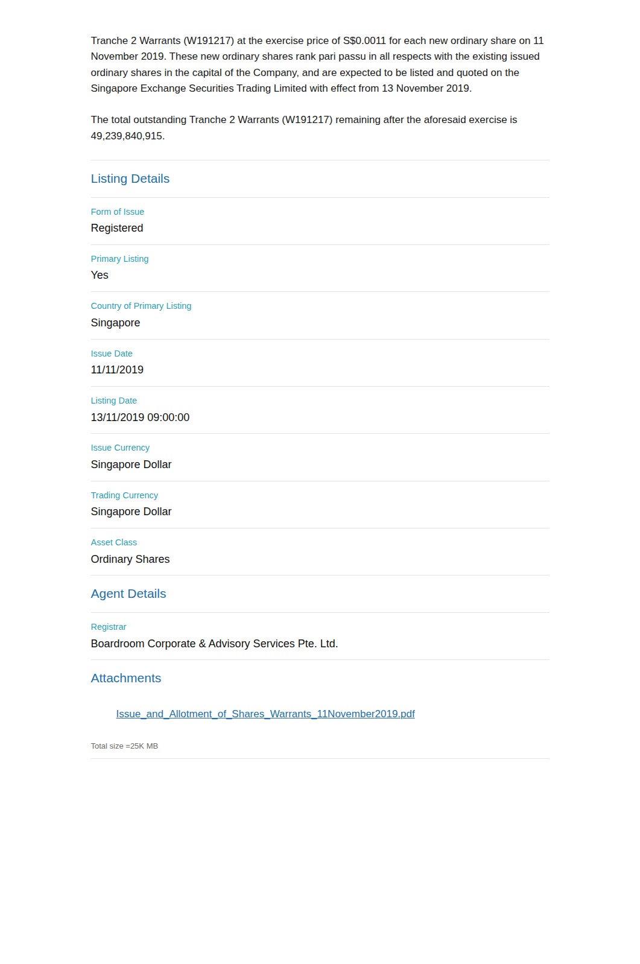Tranche 2 Warrants (W191217) at the exercise price of S$0.0011 for each new ordinary share on 11 November 2019. These new ordinary shares rank pari passu in all respects with the existing issued ordinary shares in the capital of the Company, and are expected to be listed and quoted on the Singapore Exchange Securities Trading Limited with effect from 13 November 2019.
The total outstanding Tranche 2 Warrants (W191217) remaining after the aforesaid exercise is 49,239,840,915.
Listing Details
Form of Issue
Registered
Primary Listing
Yes
Country of Primary Listing
Singapore
Issue Date
11/11/2019
Listing Date
13/11/2019 09:00:00
Issue Currency
Singapore Dollar
Trading Currency
Singapore Dollar
Asset Class
Ordinary Shares
Agent Details
Registrar
Boardroom Corporate & Advisory Services Pte. Ltd.
Attachments
Issue_and_Allotment_of_Shares_Warrants_11November2019.pdf
Total size =25K MB